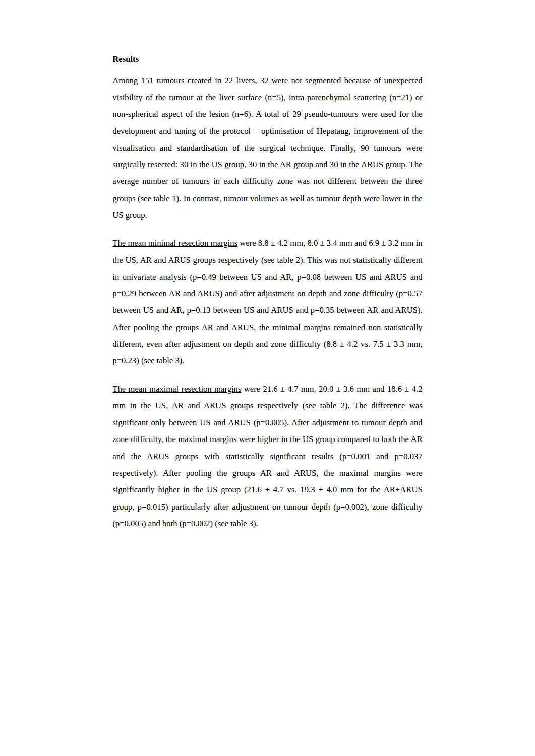Results
Among 151 tumours created in 22 livers, 32 were not segmented because of unexpected visibility of the tumour at the liver surface (n=5), intra-parenchymal scattering (n=21) or non-spherical aspect of the lesion (n=6). A total of 29 pseudo-tumours were used for the development and tuning of the protocol – optimisation of Hepataug, improvement of the visualisation and standardisation of the surgical technique. Finally, 90 tumours were surgically resected: 30 in the US group, 30 in the AR group and 30 in the ARUS group. The average number of tumours in each difficulty zone was not different between the three groups (see table 1). In contrast, tumour volumes as well as tumour depth were lower in the US group.
The mean minimal resection margins were 8.8 ± 4.2 mm, 8.0 ± 3.4 mm and 6.9 ± 3.2 mm in the US, AR and ARUS groups respectively (see table 2). This was not statistically different in univariate analysis (p=0.49 between US and AR, p=0.08 between US and ARUS and p=0.29 between AR and ARUS) and after adjustment on depth and zone difficulty (p=0.57 between US and AR, p=0.13 between US and ARUS and p=0.35 between AR and ARUS). After pooling the groups AR and ARUS, the minimal margins remained non statistically different, even after adjustment on depth and zone difficulty (8.8 ± 4.2 vs. 7.5 ± 3.3 mm, p=0.23) (see table 3).
The mean maximal resection margins were 21.6 ± 4.7 mm, 20.0 ± 3.6 mm and 18.6 ± 4.2 mm in the US, AR and ARUS groups respectively (see table 2). The difference was significant only between US and ARUS (p=0.005). After adjustment to tumour depth and zone difficulty, the maximal margins were higher in the US group compared to both the AR and the ARUS groups with statistically significant results (p=0.001 and p=0.037 respectively). After pooling the groups AR and ARUS, the maximal margins were significantly higher in the US group (21.6 ± 4.7 vs. 19.3 ± 4.0 mm for the AR+ARUS group, p=0.015) particularly after adjustment on tumour depth (p=0.002), zone difficulty (p=0.005) and both (p=0.002) (see table 3).